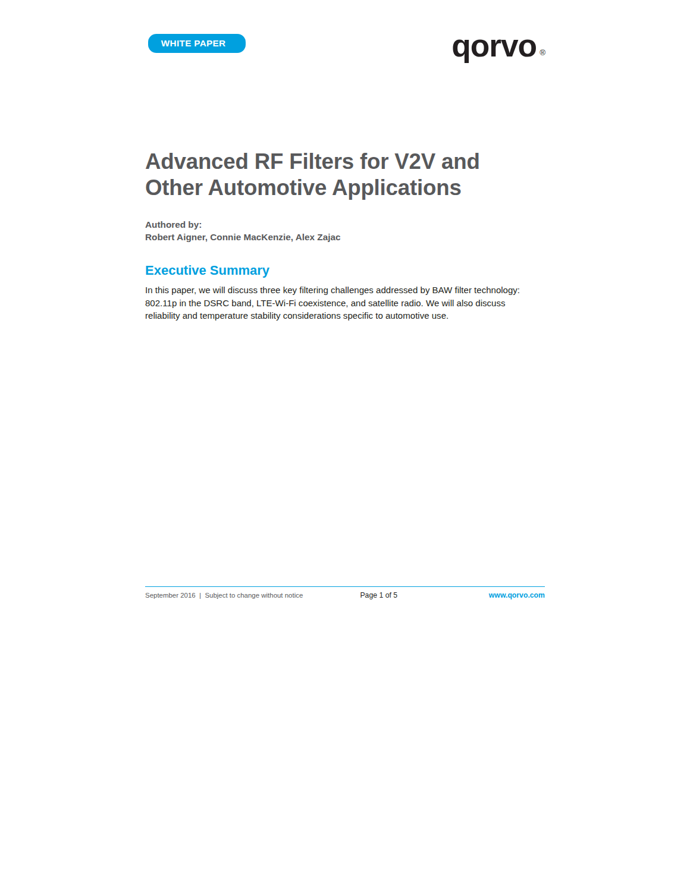WHITE PAPER
qorvo®
Advanced RF Filters for V2V and
Other Automotive Applications
Authored by:
Robert Aigner, Connie MacKenzie, Alex Zajac
Executive Summary
In this paper, we will discuss three key filtering challenges addressed by BAW filter technology: 802.11p in the DSRC band, LTE-Wi-Fi coexistence, and satellite radio. We will also discuss reliability and temperature stability considerations specific to automotive use.
September 2016 | Subject to change without notice
Page 1 of 5
www.qorvo.com